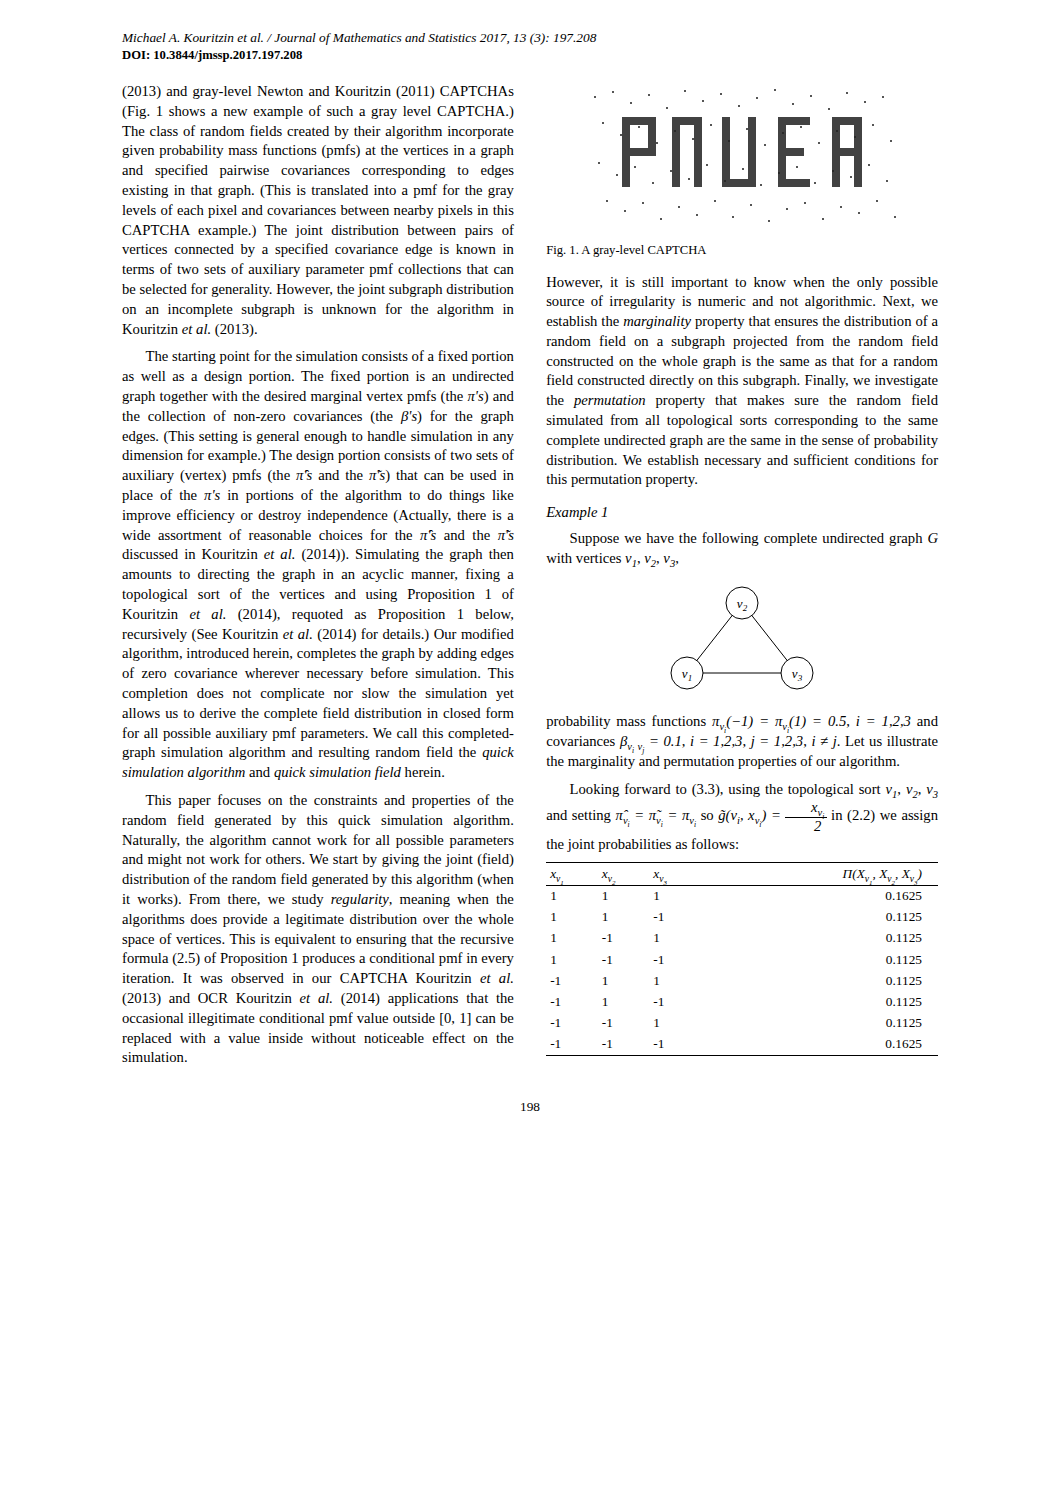Michael A. Kouritzin et al. / Journal of Mathematics and Statistics 2017, 13 (3): 197.208
DOI: 10.3844/jmssp.2017.197.208
(2013) and gray-level Newton and Kouritzin (2011) CAPTCHAs (Fig. 1 shows a new example of such a gray level CAPTCHA.) The class of random fields created by their algorithm incorporate given probability mass functions (pmfs) at the vertices in a graph and specified pairwise covariances corresponding to edges existing in that graph. (This is translated into a pmf for the gray levels of each pixel and covariances between nearby pixels in this CAPTCHA example.) The joint distribution between pairs of vertices connected by a specified covariance edge is known in terms of two sets of auxiliary parameter pmf collections that can be selected for generality. However, the joint subgraph distribution on an incomplete subgraph is unknown for the algorithm in Kouritzin et al. (2013).
The starting point for the simulation consists of a fixed portion as well as a design portion. The fixed portion is an undirected graph together with the desired marginal vertex pmfs (the π's) and the collection of non-zero covariances (the β's) for the graph edges. (This setting is general enough to handle simulation in any dimension for example.) The design portion consists of two sets of auxiliary (vertex) pmfs (the π̂'s and the π̃'s) that can be used in place of the π's in portions of the algorithm to do things like improve efficiency or destroy independence (Actually, there is a wide assortment of reasonable choices for the π̂'s and the π̃'s discussed in Kouritzin et al. (2014)). Simulating the graph then amounts to directing the graph in an acyclic manner, fixing a topological sort of the vertices and using Proposition 1 of Kouritzin et al. (2014), requoted as Proposition 1 below, recursively (See Kouritzin et al. (2014) for details.) Our modified algorithm, introduced herein, completes the graph by adding edges of zero covariance wherever necessary before simulation. This completion does not complicate nor slow the simulation yet allows us to derive the complete field distribution in closed form for all possible auxiliary pmf parameters. We call this completed-graph simulation algorithm and resulting random field the quick simulation algorithm and quick simulation field herein.
This paper focuses on the constraints and properties of the random field generated by this quick simulation algorithm. Naturally, the algorithm cannot work for all possible parameters and might not work for others. We start by giving the joint (field) distribution of the random field generated by this algorithm (when it works). From there, we study regularity, meaning when the algorithms does provide a legitimate distribution over the whole space of vertices. This is equivalent to ensuring that the recursive formula (2.5) of Proposition 1 produces a conditional pmf in every iteration. It was observed in our CAPTCHA Kouritzin et al. (2013) and OCR Kouritzin et al. (2014) applications that the occasional illegitimate conditional pmf value outside [0, 1] can be replaced with a value inside without noticeable effect on the simulation.
Fig. 1. A gray-level CAPTCHA
However, it is still important to know when the only possible source of irregularity is numeric and not algorithmic. Next, we establish the marginality property that ensures the distribution of a random field on a subgraph projected from the random field constructed on the whole graph is the same as that for a random field constructed directly on this subgraph. Finally, we investigate the permutation property that makes sure the random field simulated from all topological sorts corresponding to the same complete undirected graph are the same in the sense of probability distribution. We establish necessary and sufficient conditions for this permutation property.
Example 1
Suppose we have the following complete undirected graph G with vertices v1, v2, v3,
v2 v1 v3
probability mass functions πvi(−1) = πvi(1) = 0.5, i = 1,2,3 and covariances βvi vj = 0.1, i = 1,2,3, j = 1,2,3, i ≠ j. Let us illustrate the marginality and permutation properties of our algorithm.
Looking forward to (3.3), using the topological sort v1, v2, v3 and setting π̂vi = π̃vi = πvi so g̃(vi, xvi) = xvi 2 in (2.2) we assign the joint probabilities as follows:
| x v 1 | x v 2 | x v 3 | Π(X v 1 , X v 2 , X v 3 ) |
| --- | --- | --- | --- |
| 1 | 1 | 1 | 0.1625 |
| 1 | 1 | -1 | 0.1125 |
| 1 | -1 | 1 | 0.1125 |
| 1 | -1 | -1 | 0.1125 |
| -1 | 1 | 1 | 0.1125 |
| -1 | 1 | -1 | 0.1125 |
| -1 | -1 | 1 | 0.1125 |
| -1 | -1 | -1 | 0.1625 |
198